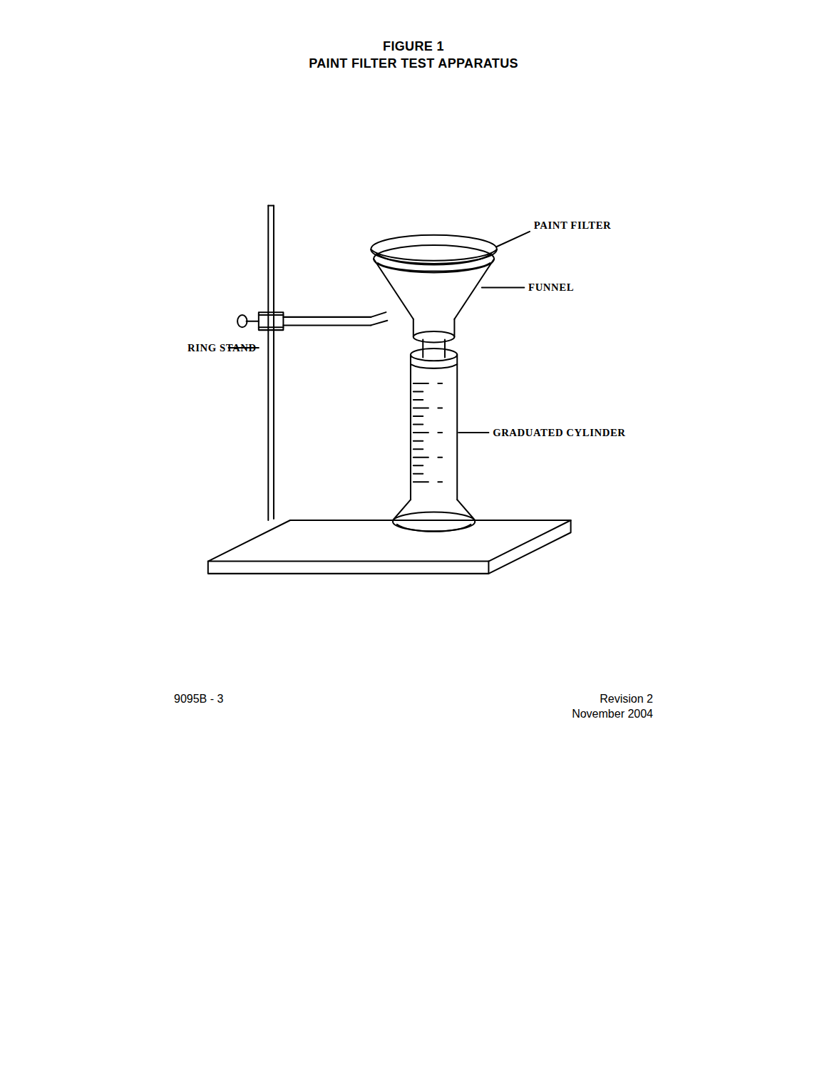FIGURE 1
PAINT FILTER TEST APPARATUS
PAINT FILTER FUNNEL RING STAND GRADUATED CYLINDER
9095B - 3 Revision 2 November 2004